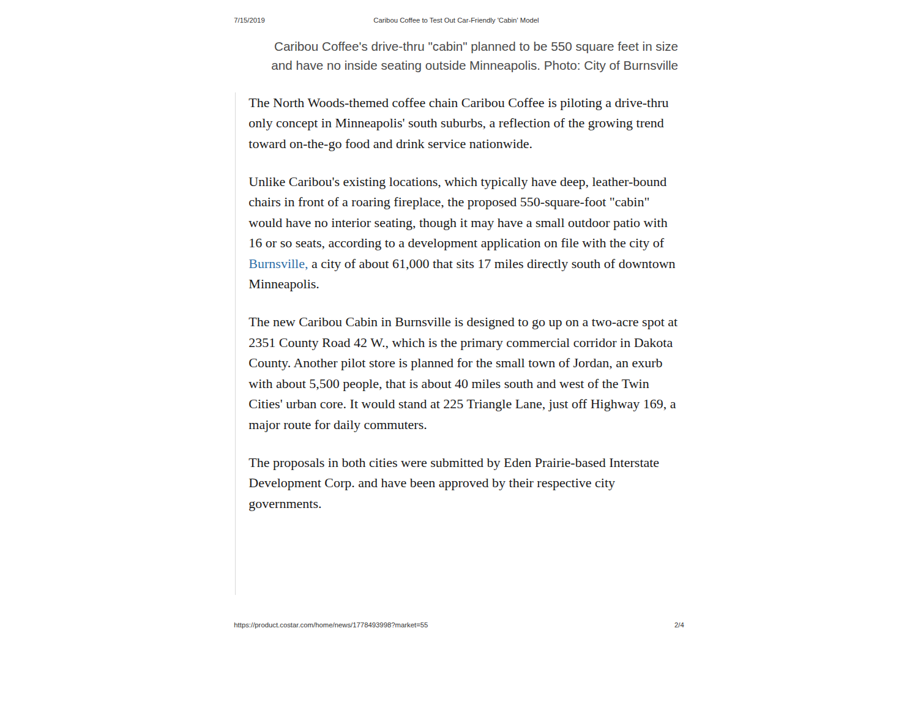7/15/2019 Caribou Coffee to Test Out Car-Friendly 'Cabin' Model
Caribou Coffee's drive-thru "cabin" planned to be 550 square feet in size and have no inside seating outside Minneapolis. Photo: City of Burnsville
The North Woods-themed coffee chain Caribou Coffee is piloting a drive-thru only concept in Minneapolis' south suburbs, a reflection of the growing trend toward on-the-go food and drink service nationwide.
Unlike Caribou's existing locations, which typically have deep, leather-bound chairs in front of a roaring fireplace, the proposed 550-square-foot "cabin" would have no interior seating, though it may have a small outdoor patio with 16 or so seats, according to a development application on file with the city of Burnsville, a city of about 61,000 that sits 17 miles directly south of downtown Minneapolis.
The new Caribou Cabin in Burnsville is designed to go up on a two-acre spot at 2351 County Road 42 W., which is the primary commercial corridor in Dakota County. Another pilot store is planned for the small town of Jordan, an exurb with about 5,500 people, that is about 40 miles south and west of the Twin Cities' urban core. It would stand at 225 Triangle Lane, just off Highway 169, a major route for daily commuters.
The proposals in both cities were submitted by Eden Prairie-based Interstate Development Corp. and have been approved by their respective city governments.
https://product.costar.com/home/news/1778493998?market=55 2/4